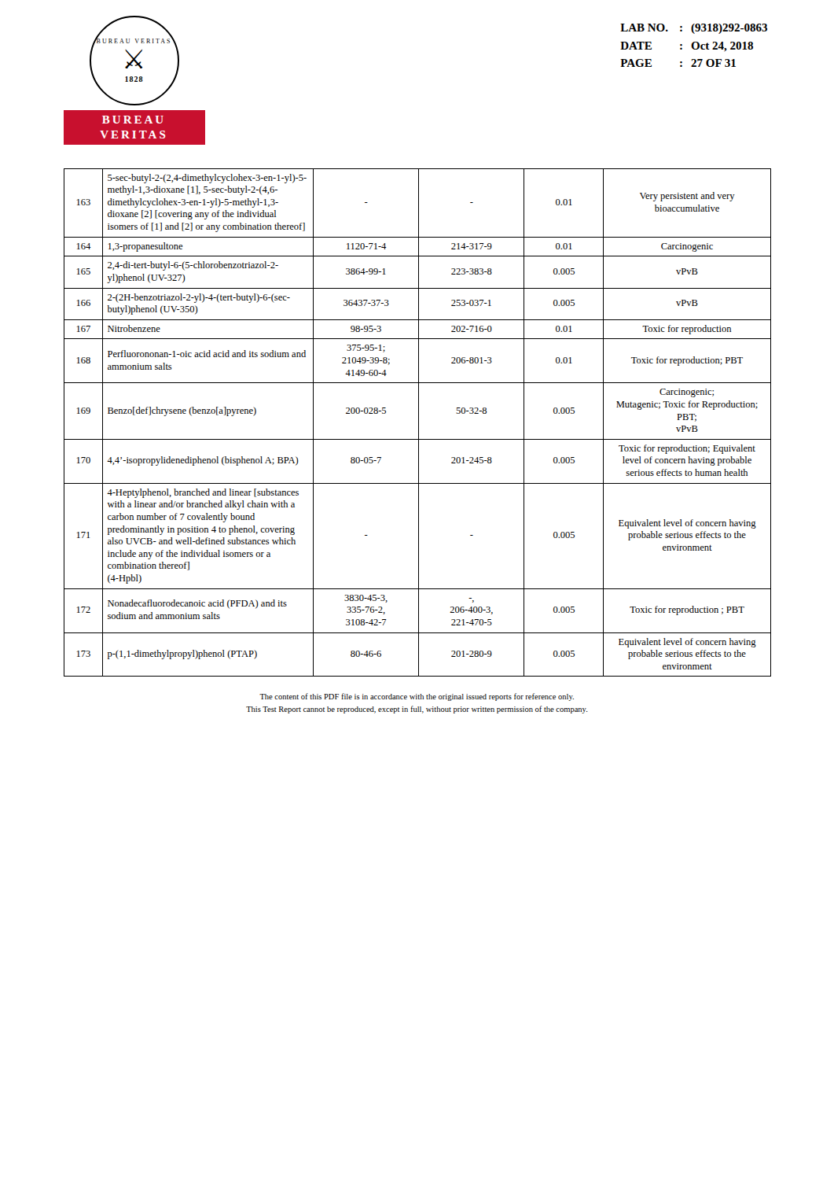BUREAU VERITAS
⚔
1828
BUREAU
VERITAS
| LAB NO. | : | (9318)292-0863 |
| DATE | : | Oct 24, 2018 |
| PAGE | : | 27 OF 31 |
| 163 | 5-sec-butyl-2-(2,4-dimethylcyclohex-3-en-1-yl)-5-methyl-1,3-dioxane [1], 5-sec-butyl-2-(4,6-dimethylcyclohex-3-en-1-yl)-5-methyl-1,3-dioxane [2] [covering any of the individual isomers of [1] and [2] or any combination thereof] | - | - | 0.01 | Very persistent and very bioaccumulative |
| 164 | 1,3-propanesultone | 1120-71-4 | 214-317-9 | 0.01 | Carcinogenic |
| 165 | 2,4-di-tert-butyl-6-(5-chlorobenzotriazol-2-yl)phenol (UV-327) | 3864-99-1 | 223-383-8 | 0.005 | vPvB |
| 166 | 2-(2H-benzotriazol-2-yl)-4-(tert-butyl)-6-(sec-butyl)phenol (UV-350) | 36437-37-3 | 253-037-1 | 0.005 | vPvB |
| 167 | Nitrobenzene | 98-95-3 | 202-716-0 | 0.01 | Toxic for reproduction |
| 168 | Perfluorononan-1-oic acid acid and its sodium and ammonium salts | 375-95-1; 21049-39-8; 4149-60-4 | 206-801-3 | 0.01 | Toxic for reproduction; PBT |
| 169 | Benzo[def]chrysene (benzo[a]pyrene) | 200-028-5 | 50-32-8 | 0.005 | Carcinogenic; Mutagenic; Toxic for Reproduction; PBT; vPvB |
| 170 | 4,4’-isopropylidenediphenol (bisphenol A; BPA) | 80-05-7 | 201-245-8 | 0.005 | Toxic for reproduction; Equivalent level of concern having probable serious effects to human health |
| 171 | 4-Heptylphenol, branched and linear [substances with a linear and/or branched alkyl chain with a carbon number of 7 covalently bound predominantly in position 4 to phenol, covering also UVCB- and well-defined substances which include any of the individual isomers or a combination thereof] (4-Hpbl) | - | - | 0.005 | Equivalent level of concern having probable serious effects to the environment |
| 172 | Nonadecafluorodecanoic acid (PFDA) and its sodium and ammonium salts | 3830-45-3, 335-76-2, 3108-42-7 | -, 206-400-3, 221-470-5 | 0.005 | Toxic for reproduction ; PBT |
| 173 | p-(1,1-dimethylpropyl)phenol (PTAP) | 80-46-6 | 201-280-9 | 0.005 | Equivalent level of concern having probable serious effects to the environment |
The content of this PDF file is in accordance with the original issued reports for reference only.
This Test Report cannot be reproduced, except in full, without prior written permission of the company.